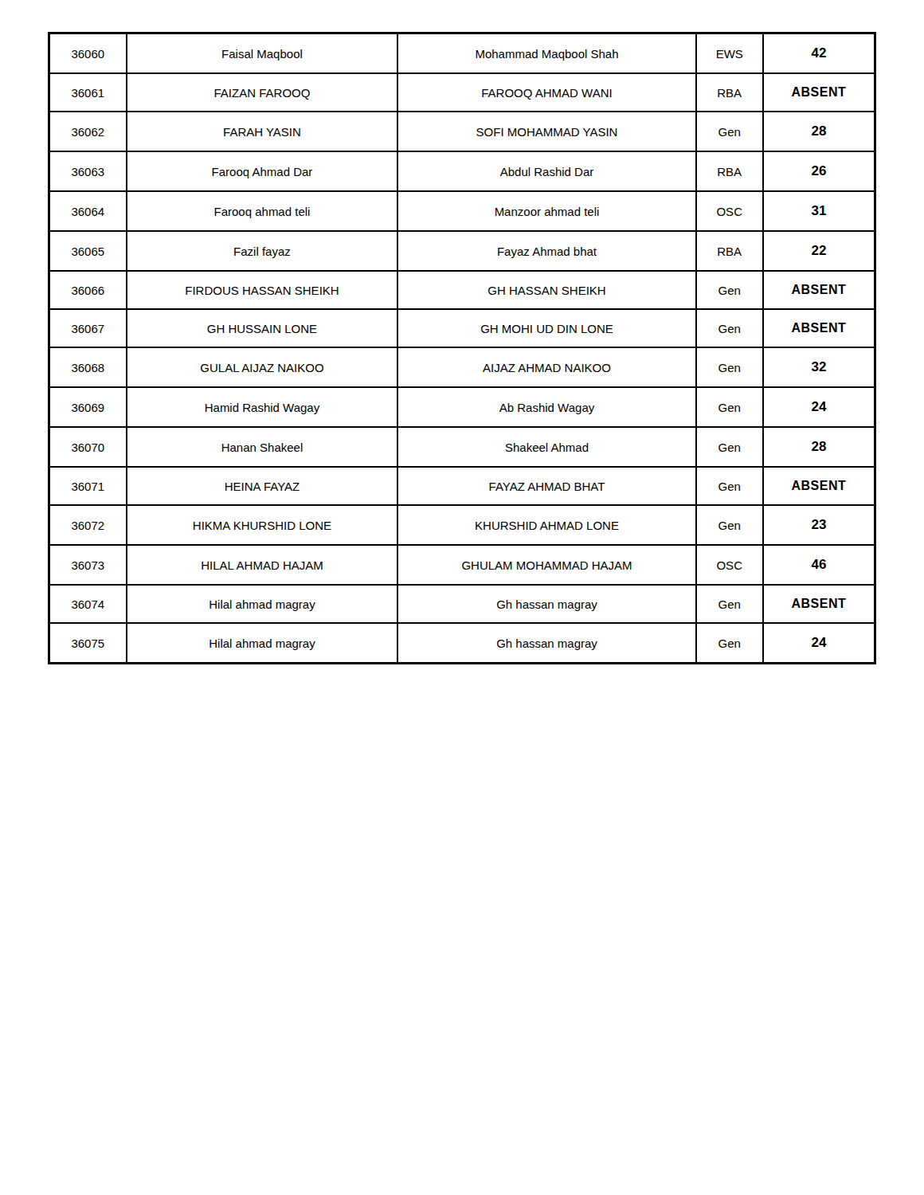| 36060 | Faisal Maqbool | Mohammad Maqbool Shah | EWS | 42 |
| 36061 | FAIZAN FAROOQ | FAROOQ AHMAD WANI | RBA | ABSENT |
| 36062 | FARAH YASIN | SOFI MOHAMMAD YASIN | Gen | 28 |
| 36063 | Farooq Ahmad Dar | Abdul Rashid Dar | RBA | 26 |
| 36064 | Farooq ahmad teli | Manzoor ahmad teli | OSC | 31 |
| 36065 | Fazil fayaz | Fayaz Ahmad bhat | RBA | 22 |
| 36066 | FIRDOUS HASSAN SHEIKH | GH HASSAN SHEIKH | Gen | ABSENT |
| 36067 | GH HUSSAIN LONE | GH MOHI UD DIN LONE | Gen | ABSENT |
| 36068 | GULAL AIJAZ NAIKOO | AIJAZ AHMAD NAIKOO | Gen | 32 |
| 36069 | Hamid Rashid Wagay | Ab Rashid Wagay | Gen | 24 |
| 36070 | Hanan Shakeel | Shakeel Ahmad | Gen | 28 |
| 36071 | HEINA FAYAZ | FAYAZ AHMAD BHAT | Gen | ABSENT |
| 36072 | HIKMA KHURSHID LONE | KHURSHID AHMAD LONE | Gen | 23 |
| 36073 | HILAL AHMAD HAJAM | GHULAM MOHAMMAD HAJAM | OSC | 46 |
| 36074 | Hilal ahmad magray | Gh hassan magray | Gen | ABSENT |
| 36075 | Hilal ahmad magray | Gh hassan magray | Gen | 24 |